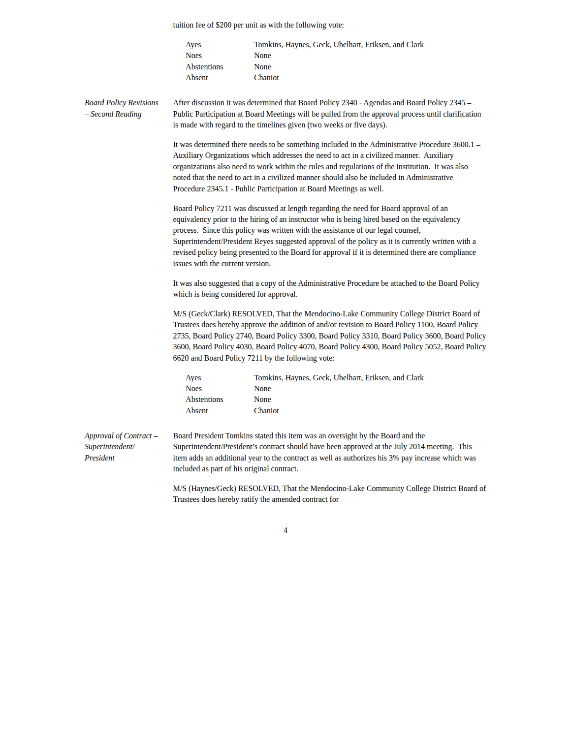tuition fee of $200 per unit as with the following vote:
| Ayes | Tomkins, Haynes, Geck, Ubelhart, Eriksen, and Clark |
| Noes | None |
| Abstentions | None |
| Absent | Chaniot |
Board Policy Revisions – Second Reading
After discussion it was determined that Board Policy 2340 - Agendas and Board Policy 2345 – Public Participation at Board Meetings will be pulled from the approval process until clarification is made with regard to the timelines given (two weeks or five days).
It was determined there needs to be something included in the Administrative Procedure 3600.1 – Auxiliary Organizations which addresses the need to act in a civilized manner. Auxiliary organizations also need to work within the rules and regulations of the institution. It was also noted that the need to act in a civilized manner should also be included in Administrative Procedure 2345.1 - Public Participation at Board Meetings as well.
Board Policy 7211 was discussed at length regarding the need for Board approval of an equivalency prior to the hiring of an instructor who is being hired based on the equivalency process. Since this policy was written with the assistance of our legal counsel, Superintendent/President Reyes suggested approval of the policy as it is currently written with a revised policy being presented to the Board for approval if it is determined there are compliance issues with the current version.
It was also suggested that a copy of the Administrative Procedure be attached to the Board Policy which is being considered for approval.
M/S (Geck/Clark) RESOLVED, That the Mendocino-Lake Community College District Board of Trustees does hereby approve the addition of and/or revision to Board Policy 1100, Board Policy 2735, Board Policy 2740, Board Policy 3300, Board Policy 3310, Board Policy 3600, Board Policy 3600, Board Policy 4030, Board Policy 4070, Board Policy 4300, Board Policy 5052, Board Policy 6620 and Board Policy 7211 by the following vote:
| Ayes | Tomkins, Haynes, Geck, Ubelhart, Eriksen, and Clark |
| Noes | None |
| Abstentions | None |
| Absent | Chaniot |
Approval of Contract – Superintendent/ President
Board President Tomkins stated this item was an oversight by the Board and the Superintendent/President’s contract should have been approved at the July 2014 meeting. This item adds an additional year to the contract as well as authorizes his 3% pay increase which was included as part of his original contract.
M/S (Haynes/Geck) RESOLVED, That the Mendocino-Lake Community College District Board of Trustees does hereby ratify the amended contract for
4